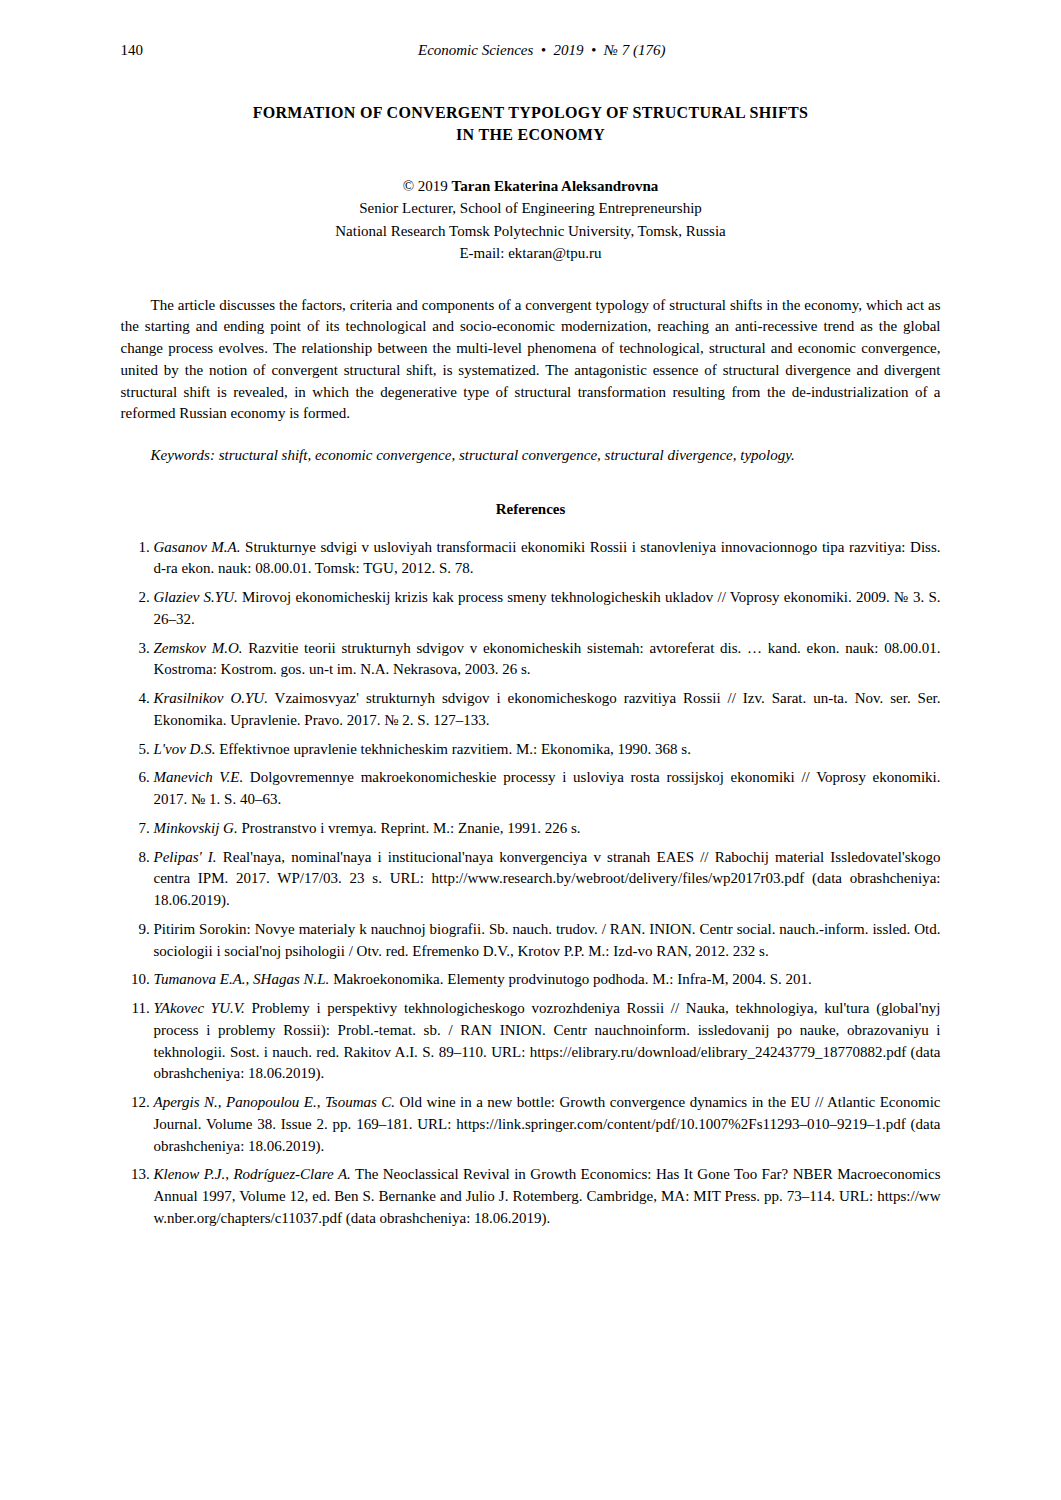140 Economic Sciences • 2019 • № 7 (176)
Formation of Convergent Typology of Structural Shifts
in the Economy
© 2019 Taran Ekaterina Aleksandrovna
Senior Lecturer, School of Engineering Entrepreneurship National Research Tomsk Polytechnic University, Tomsk, Russia E-mail: ektaran@tpu.ru
The article discusses the factors, criteria and components of a convergent typology of structural shifts in the economy, which act as the starting and ending point of its technological and socio-economic modernization, reaching an anti-recessive trend as the global change process evolves. The relationship between the multi-level phenomena of technological, structural and economic convergence, united by the notion of convergent structural shift, is systematized. The antagonistic essence of structural divergence and divergent structural shift is revealed, in which the degenerative type of structural transformation resulting from the de-industrialization of a reformed Russian economy is formed.
Keywords: structural shift, economic convergence, structural convergence, structural divergence, typology.
References
Gasanov M.A. Strukturnye sdvigi v usloviyah transformacii ekonomiki Rossii i stanovleniya innovacionnogo tipa razvitiya: Diss. d-ra ekon. nauk: 08.00.01. Tomsk: TGU, 2012. S. 78.
Glaziev S.YU. Mirovoj ekonomicheskij krizis kak process smeny tekhnologicheskih ukladov // Voprosy ekonomiki. 2009. № 3. S. 26–32.
Zemskov M.O. Razvitie teorii strukturnyh sdvigov v ekonomicheskih sistemah: avtoreferat dis. … kand. ekon. nauk: 08.00.01. Kostroma: Kostrom. gos. un-t im. N.A. Nekrasova, 2003. 26 s.
Krasilnikov O.YU. Vzaimosvyaz' strukturnyh sdvigov i ekonomicheskogo razvitiya Rossii // Izv. Sarat. un-ta. Nov. ser. Ser. Ekonomika. Upravlenie. Pravo. 2017. № 2. S. 127–133.
L'vov D.S. Effektivnoe upravlenie tekhnicheskim razvitiem. M.: Ekonomika, 1990. 368 s.
Manevich V.E. Dolgovremennye makroekonomicheskie processy i usloviya rosta rossijskoj ekonomiki // Voprosy ekonomiki. 2017. № 1. S. 40–63.
Minkovskij G. Prostranstvo i vremya. Reprint. M.: Znanie, 1991. 226 s.
Pelipas' I. Real'naya, nominal'naya i institucional'naya konvergenciya v stranah EAES // Rabochij material Issledovatel'skogo centra IPM. 2017. WP/17/03. 23 s. URL: http://www.research.by/webroot/delivery/files/wp2017r03.pdf (data obrashcheniya: 18.06.2019).
Pitirim Sorokin: Novye materialy k nauchnoj biografii. Sb. nauch. trudov. / RAN. INION. Centr social. nauch.-inform. issled. Otd. sociologii i social'noj psihologii / Otv. red. Efremenko D.V., Krotov P.P. M.: Izd-vo RAN, 2012. 232 s.
Tumanova E.A., S Hagas N.L. Makroekonomika. Elementy prodvinutogo podhoda. M.: Infra-M, 2004. S. 201.
YAkovec YU.V. Problemy i perspektivy tekhnologicheskogo vozrozhdeniya Rossii // Nauka, tekhnologiya, kul'tura (global'nyj process i problemy Rossii): Probl.-temat. sb. / RAN INION. Centr nauchnoinform. issledovanij po nauke, obrazovaniyu i tekhnologii. Sost. i nauch. red. Rakitov A.I. S. 89–110. URL: https://elibrary.ru/download/elibrary_24243779_18770882.pdf (data obrashcheniya: 18.06.2019).
Apergis N., Panopoulou E., Tsoumas C. Old wine in a new bottle: Growth convergence dynamics in the EU // Atlantic Economic Journal. Volume 38. Issue 2. pp. 169–181. URL: https://link.springer.com/content/pdf/10.1007%2Fs11293–010–9219–1.pdf (data obrashcheniya: 18.06.2019).
Klenow P.J., Rodríguez-Clare A. The Neoclassical Revival in Growth Economics: Has It Gone Too Far? NBER Macroeconomics Annual 1997, Volume 12, ed. Ben S. Bernanke and Julio J. Rotemberg. Cambridge, MA: MIT Press. pp. 73–114. URL: https://www.nber.org/chapters/c11037.pdf (data obrashcheniya: 18.06.2019).